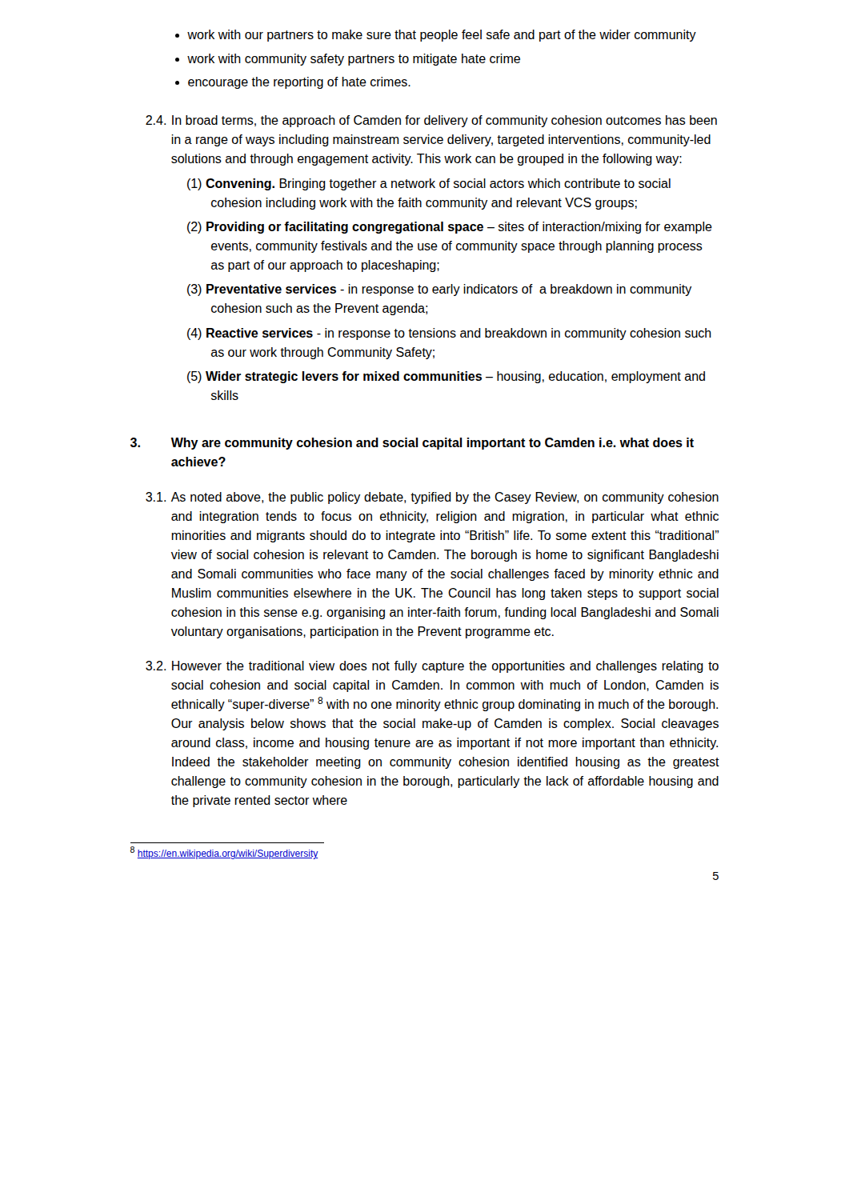work with our partners to make sure that people feel safe and part of the wider community
work with community safety partners to mitigate hate crime
encourage the reporting of hate crimes.
2.4.
In broad terms, the approach of Camden for delivery of community cohesion outcomes has been in a range of ways including mainstream service delivery, targeted interventions, community-led solutions and through engagement activity. This work can be grouped in the following way:
(1) Convening. Bringing together a network of social actors which contribute to social cohesion including work with the faith community and relevant VCS groups;
(2) Providing or facilitating congregational space – sites of interaction/mixing for example events, community festivals and the use of community space through planning process as part of our approach to placeshaping;
(3) Preventative services - in response to early indicators of a breakdown in community cohesion such as the Prevent agenda;
(4) Reactive services - in response to tensions and breakdown in community cohesion such as our work through Community Safety;
(5) Wider strategic levers for mixed communities – housing, education, employment and skills
3. Why are community cohesion and social capital important to Camden i.e. what does it achieve?
3.1.
As noted above, the public policy debate, typified by the Casey Review, on community cohesion and integration tends to focus on ethnicity, religion and migration, in particular what ethnic minorities and migrants should do to integrate into “British” life. To some extent this “traditional” view of social cohesion is relevant to Camden. The borough is home to significant Bangladeshi and Somali communities who face many of the social challenges faced by minority ethnic and Muslim communities elsewhere in the UK. The Council has long taken steps to support social cohesion in this sense e.g. organising an inter-faith forum, funding local Bangladeshi and Somali voluntary organisations, participation in the Prevent programme etc.
3.2.
However the traditional view does not fully capture the opportunities and challenges relating to social cohesion and social capital in Camden. In common with much of London, Camden is ethnically “super-diverse” 8 with no one minority ethnic group dominating in much of the borough. Our analysis below shows that the social make-up of Camden is complex. Social cleavages around class, income and housing tenure are as important if not more important than ethnicity. Indeed the stakeholder meeting on community cohesion identified housing as the greatest challenge to community cohesion in the borough, particularly the lack of affordable housing and the private rented sector where
8 https://en.wikipedia.org/wiki/Superdiversity
5